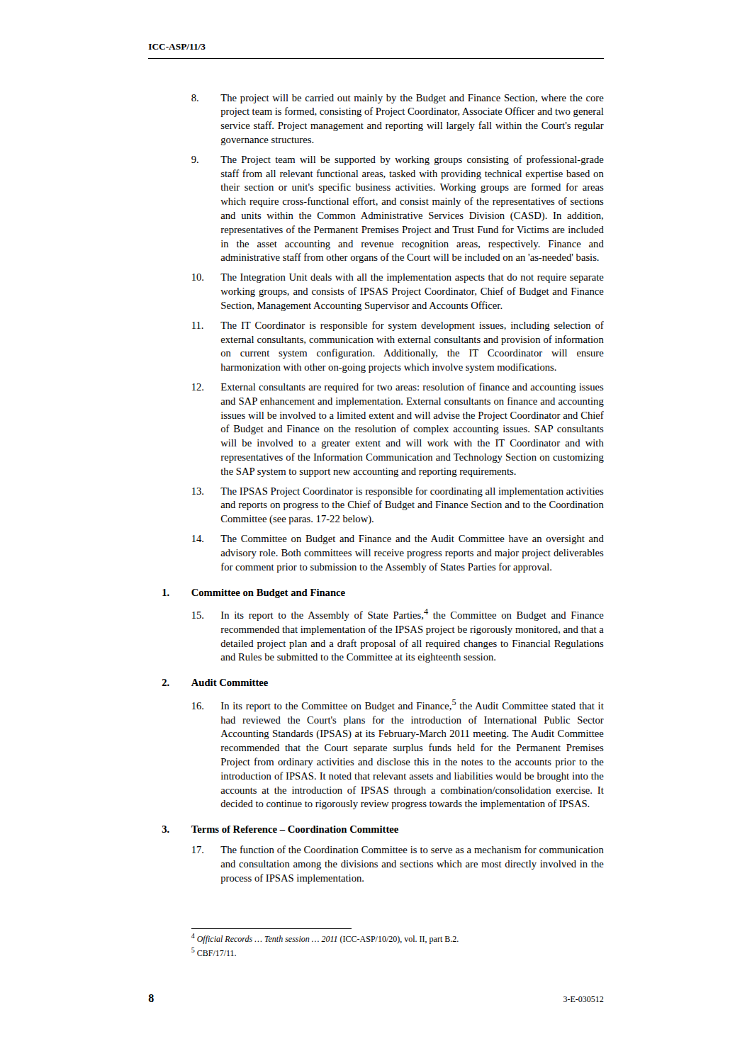ICC-ASP/11/3
8. The project will be carried out mainly by the Budget and Finance Section, where the core project team is formed, consisting of Project Coordinator, Associate Officer and two general service staff. Project management and reporting will largely fall within the Court's regular governance structures.
9. The Project team will be supported by working groups consisting of professional-grade staff from all relevant functional areas, tasked with providing technical expertise based on their section or unit's specific business activities. Working groups are formed for areas which require cross-functional effort, and consist mainly of the representatives of sections and units within the Common Administrative Services Division (CASD). In addition, representatives of the Permanent Premises Project and Trust Fund for Victims are included in the asset accounting and revenue recognition areas, respectively. Finance and administrative staff from other organs of the Court will be included on an 'as-needed' basis.
10. The Integration Unit deals with all the implementation aspects that do not require separate working groups, and consists of IPSAS Project Coordinator, Chief of Budget and Finance Section, Management Accounting Supervisor and Accounts Officer.
11. The IT Coordinator is responsible for system development issues, including selection of external consultants, communication with external consultants and provision of information on current system configuration. Additionally, the IT Ccoordinator will ensure harmonization with other on-going projects which involve system modifications.
12. External consultants are required for two areas: resolution of finance and accounting issues and SAP enhancement and implementation. External consultants on finance and accounting issues will be involved to a limited extent and will advise the Project Coordinator and Chief of Budget and Finance on the resolution of complex accounting issues. SAP consultants will be involved to a greater extent and will work with the IT Coordinator and with representatives of the Information Communication and Technology Section on customizing the SAP system to support new accounting and reporting requirements.
13. The IPSAS Project Coordinator is responsible for coordinating all implementation activities and reports on progress to the Chief of Budget and Finance Section and to the Coordination Committee (see paras. 17-22 below).
14. The Committee on Budget and Finance and the Audit Committee have an oversight and advisory role. Both committees will receive progress reports and major project deliverables for comment prior to submission to the Assembly of States Parties for approval.
1. Committee on Budget and Finance
15. In its report to the Assembly of State Parties,4 the Committee on Budget and Finance recommended that implementation of the IPSAS project be rigorously monitored, and that a detailed project plan and a draft proposal of all required changes to Financial Regulations and Rules be submitted to the Committee at its eighteenth session.
2. Audit Committee
16. In its report to the Committee on Budget and Finance,5 the Audit Committee stated that it had reviewed the Court's plans for the introduction of International Public Sector Accounting Standards (IPSAS) at its February-March 2011 meeting. The Audit Committee recommended that the Court separate surplus funds held for the Permanent Premises Project from ordinary activities and disclose this in the notes to the accounts prior to the introduction of IPSAS. It noted that relevant assets and liabilities would be brought into the accounts at the introduction of IPSAS through a combination/consolidation exercise. It decided to continue to rigorously review progress towards the implementation of IPSAS.
3. Terms of Reference – Coordination Committee
17. The function of the Coordination Committee is to serve as a mechanism for communication and consultation among the divisions and sections which are most directly involved in the process of IPSAS implementation.
4 Official Records … Tenth session … 2011 (ICC-ASP/10/20), vol. II, part B.2.
5 CBF/17/11.
8 3-E-030512